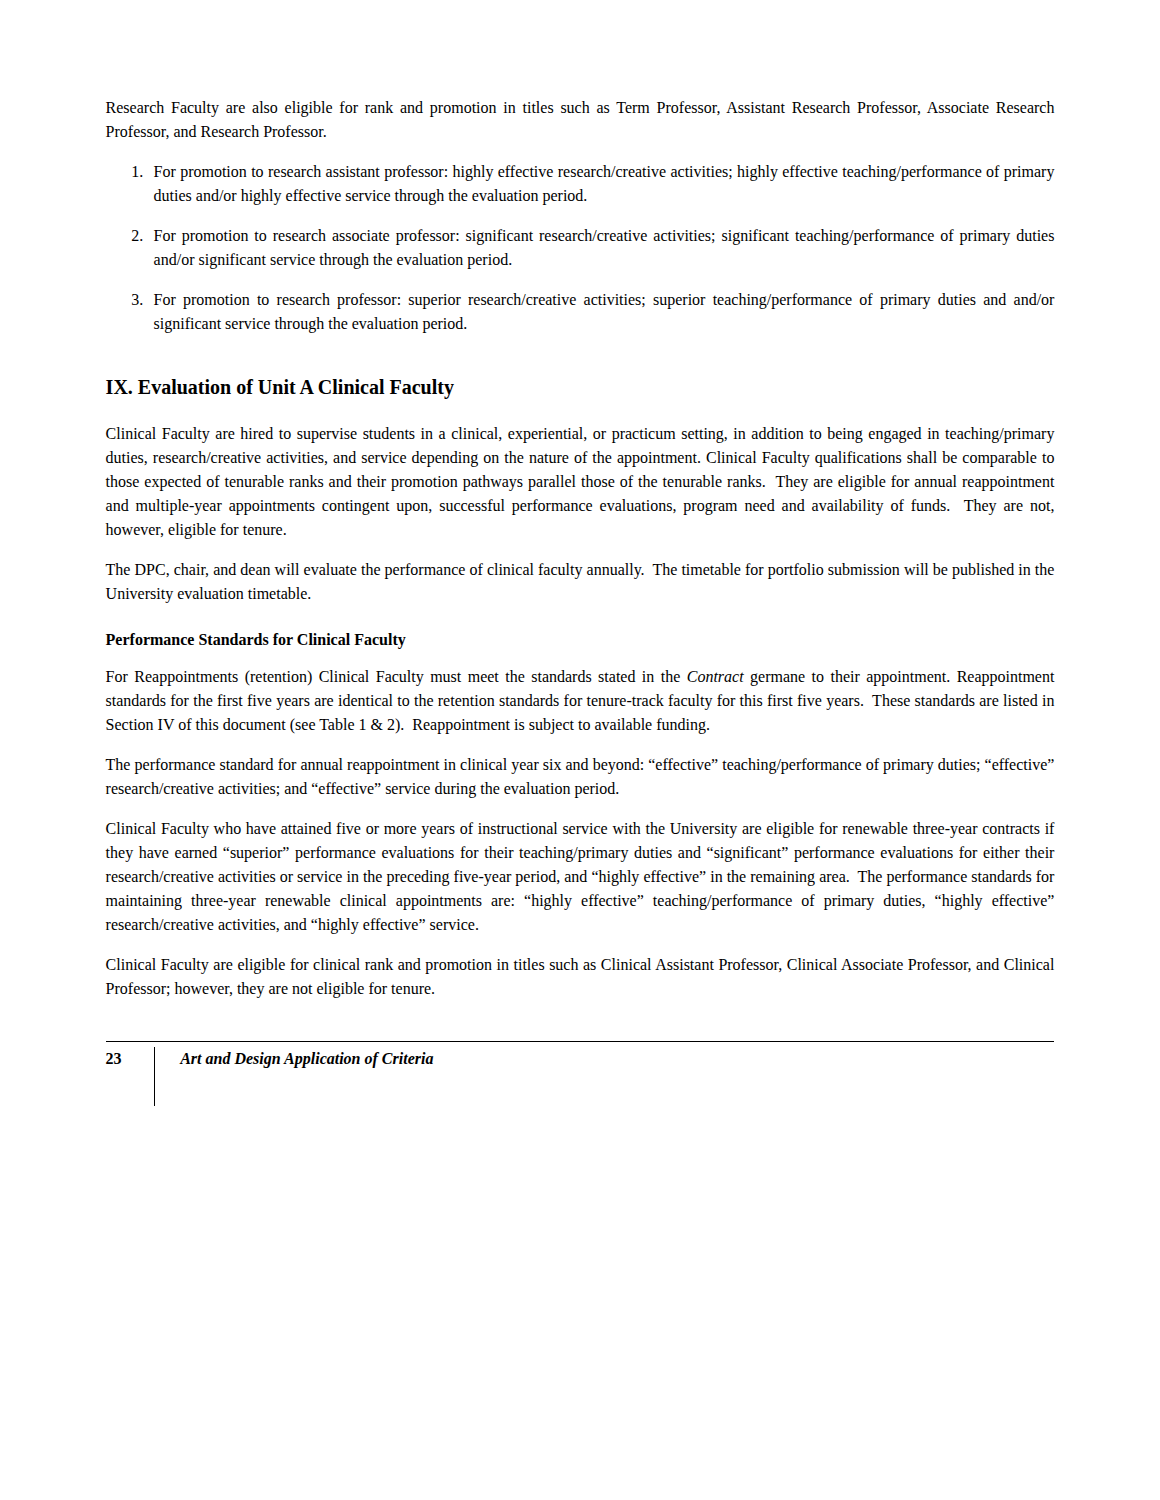Research Faculty are also eligible for rank and promotion in titles such as Term Professor, Assistant Research Professor, Associate Research Professor, and Research Professor.
For promotion to research assistant professor: highly effective research/creative activities; highly effective teaching/performance of primary duties and/or highly effective service through the evaluation period.
For promotion to research associate professor: significant research/creative activities; significant teaching/performance of primary duties and/or significant service through the evaluation period.
For promotion to research professor: superior research/creative activities; superior teaching/performance of primary duties and and/or significant service through the evaluation period.
IX. Evaluation of Unit A Clinical Faculty
Clinical Faculty are hired to supervise students in a clinical, experiential, or practicum setting, in addition to being engaged in teaching/primary duties, research/creative activities, and service depending on the nature of the appointment. Clinical Faculty qualifications shall be comparable to those expected of tenurable ranks and their promotion pathways parallel those of the tenurable ranks. They are eligible for annual reappointment and multiple-year appointments contingent upon, successful performance evaluations, program need and availability of funds. They are not, however, eligible for tenure.
The DPC, chair, and dean will evaluate the performance of clinical faculty annually. The timetable for portfolio submission will be published in the University evaluation timetable.
Performance Standards for Clinical Faculty
For Reappointments (retention) Clinical Faculty must meet the standards stated in the Contract germane to their appointment. Reappointment standards for the first five years are identical to the retention standards for tenure-track faculty for this first five years. These standards are listed in Section IV of this document (see Table 1 & 2). Reappointment is subject to available funding.
The performance standard for annual reappointment in clinical year six and beyond: “effective” teaching/performance of primary duties; “effective” research/creative activities; and “effective” service during the evaluation period.
Clinical Faculty who have attained five or more years of instructional service with the University are eligible for renewable three-year contracts if they have earned “superior” performance evaluations for their teaching/primary duties and “significant” performance evaluations for either their research/creative activities or service in the preceding five-year period, and “highly effective” in the remaining area. The performance standards for maintaining three-year renewable clinical appointments are: “highly effective” teaching/performance of primary duties, “highly effective” research/creative activities, and “highly effective” service.
Clinical Faculty are eligible for clinical rank and promotion in titles such as Clinical Assistant Professor, Clinical Associate Professor, and Clinical Professor; however, they are not eligible for tenure.
23 Art and Design Application of Criteria